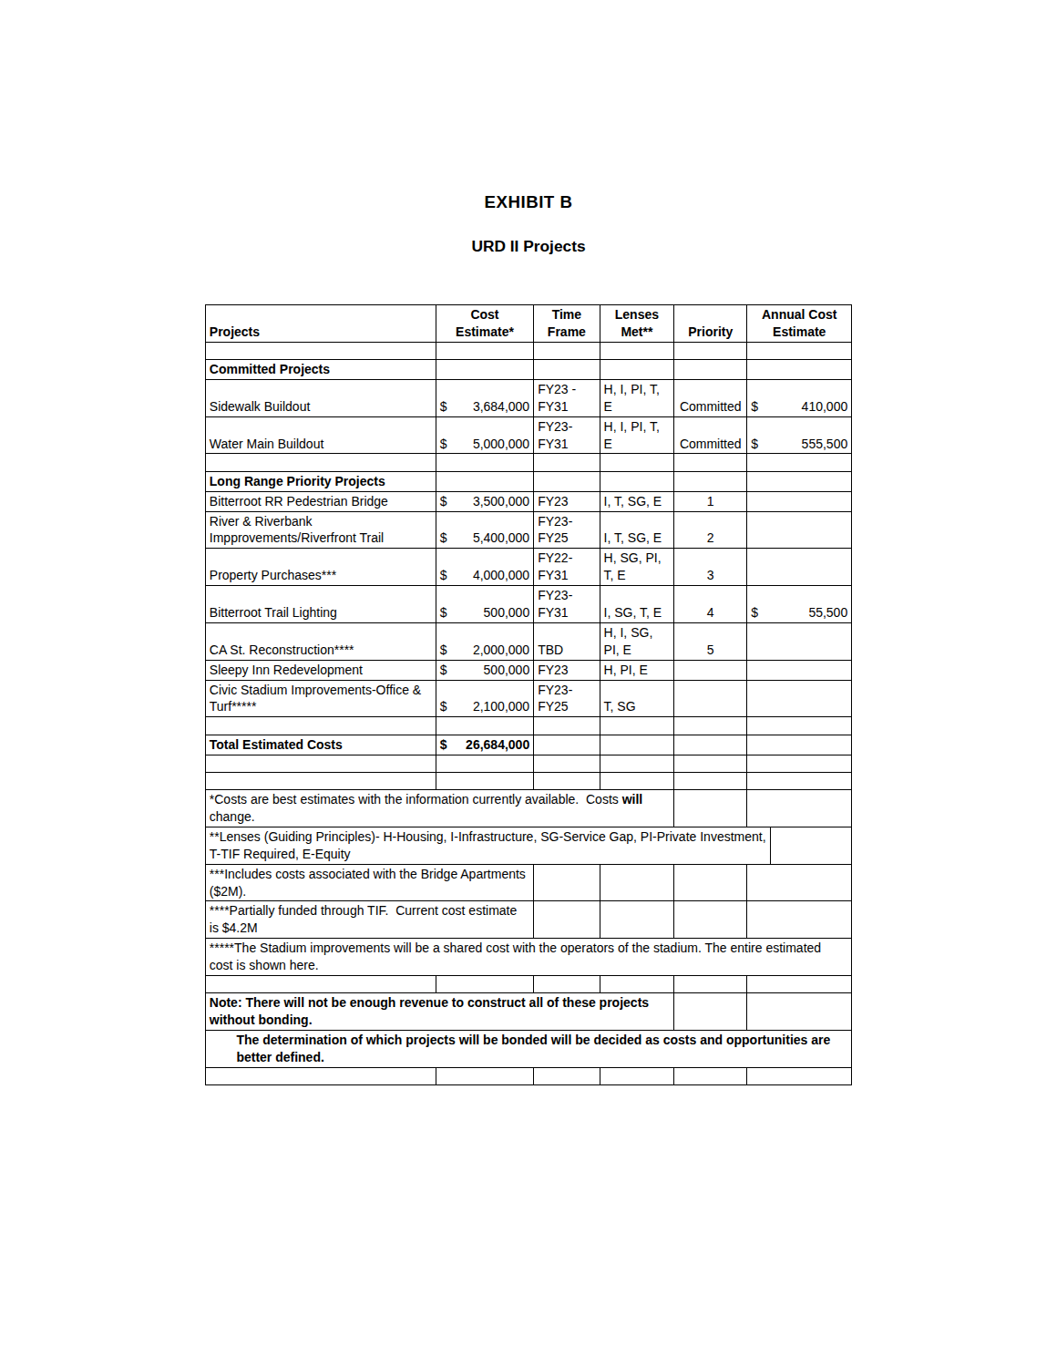EXHIBIT B
URD II Projects
| Projects | Cost Estimate* | Time Frame | Lenses Met** | Priority | Annual Cost Estimate |
| --- | --- | --- | --- | --- | --- |
| Committed Projects | | | | | | | |
| Sidewalk Buildout | $ | 3,684,000 | FY23 - FY31 | H, I, PI, T, E | Committed | $ | 410,000 |
| Water Main Buildout | $ | 5,000,000 | FY23-FY31 | H, I, PI, T, E | Committed | $ | 555,500 |
| Long Range Priority Projects | | | | | | | |
| Bitterroot RR Pedestrian Bridge | $ | 3,500,000 | FY23 | I, T, SG, E | 1 | | |
| River & Riverbank Impprovements/Riverfront Trail | $ | 5,400,000 | FY23-FY25 | I, T, SG, E | 2 | | |
| Property Purchases*** | $ | 4,000,000 | FY22-FY31 | H, SG, PI, T, E | 3 | | |
| Bitterroot Trail Lighting | $ | 500,000 | FY23-FY31 | I, SG, T, E | 4 | $ | 55,500 |
| CA St. Reconstruction**** | $ | 2,000,000 | TBD | H, I, SG, PI, E | 5 | | |
| Sleepy Inn Redevelopment | $ | 500,000 | FY23 | H, PI, E | | | |
| Civic Stadium Improvements-Office & Turf***** | $ | 2,100,000 | FY23-FY25 | T, SG | | | |
| Total Estimated Costs | $ | 26,684,000 | | | | | |
| *Costs are best estimates with the information currently available. Costs will change. | | | |
| **Lenses (Guiding Principles)- H-Housing, I-Infrastructure, SG-Service Gap, PI-Private Investment, T-TIF Required, E-Equity | |
| ***Includes costs associated with the Bridge Apartments ($2M). | | | | | |
| ****Partially funded through TIF. Current cost estimate is $4.2M | | | | | |
| *****The Stadium improvements will be a shared cost with the operators of the stadium. The entire estimated cost is shown here. |
| Note: There will not be enough revenue to construct all of these projects without bonding. | | | |
| The determination of which projects will be bonded will be decided as costs and opportunities are better defined. |